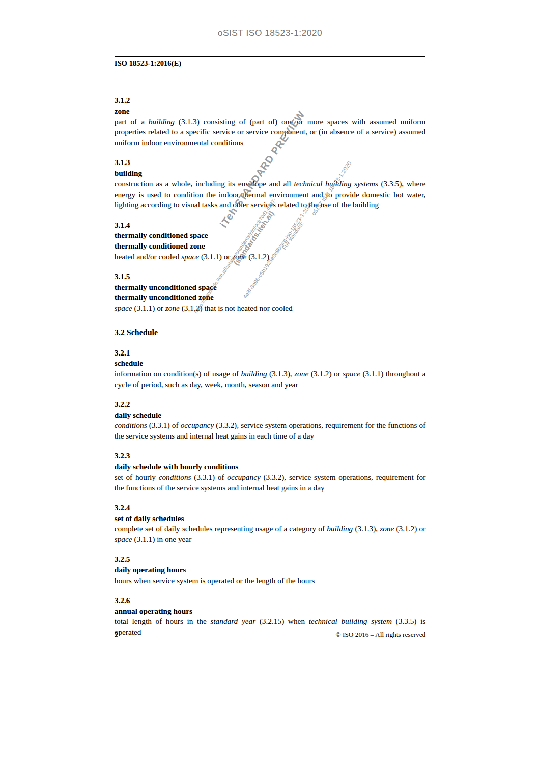oSIST ISO 18523-1:2020
ISO 18523-1:2016(E)
iTeh STANDARD PREVIEW
(standards.iteh.ai)
https://standards.iteh.ai/catalog/standards/sist/dc870d1-d337-
4e8f-8a96-c5b1925e0e9b/sist-iso-18523-1-2020
Full standard:
oSIST ISO 18523-1:2020
3.1.2
zone
part of a building (3.1.3) consisting of (part of) one or more spaces with assumed uniform properties related to a specific service or service component, or (in absence of a service) assumed uniform indoor environmental conditions
3.1.3
building
construction as a whole, including its envelope and all technical building systems (3.3.5), where energy is used to condition the indoor thermal environment and to provide domestic hot water, lighting according to visual tasks and other services related to the use of the building
3.1.4
thermally conditioned space
thermally conditioned zone
heated and/or cooled space (3.1.1) or zone (3.1.2)
3.1.5
thermally unconditioned space
thermally unconditioned zone
space (3.1.1) or zone (3.1.2) that is not heated nor cooled
3.2 Schedule
3.2.1
schedule
information on condition(s) of usage of building (3.1.3), zone (3.1.2) or space (3.1.1) throughout a cycle of period, such as day, week, month, season and year
3.2.2
daily schedule
conditions (3.3.1) of occupancy (3.3.2), service system operations, requirement for the functions of the service systems and internal heat gains in each time of a day
3.2.3
daily schedule with hourly conditions
set of hourly conditions (3.3.1) of occupancy (3.3.2), service system operations, requirement for the functions of the service systems and internal heat gains in a day
3.2.4
set of daily schedules
complete set of daily schedules representing usage of a category of building (3.1.3), zone (3.1.2) or space (3.1.1) in one year
3.2.5
daily operating hours
hours when service system is operated or the length of the hours
3.2.6
annual operating hours
total length of hours in the standard year (3.2.15) when technical building system (3.3.5) is operated
2 © ISO 2016 – All rights reserved